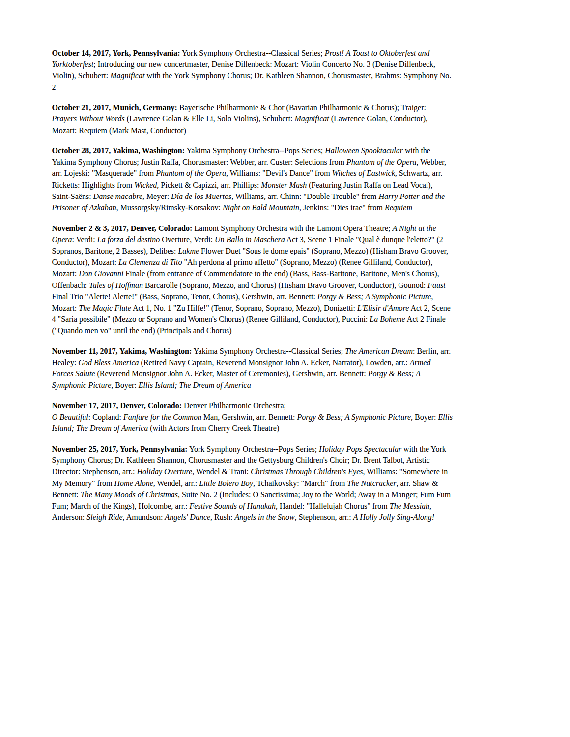October 14, 2017, York, Pennsylvania: York Symphony Orchestra--Classical Series; Prost! A Toast to Oktoberfest and Yorktoberfest; Introducing our new concertmaster, Denise Dillenbeck: Mozart: Violin Concerto No. 3 (Denise Dillenbeck, Violin), Schubert: Magnificat with the York Symphony Chorus; Dr. Kathleen Shannon, Chorusmaster, Brahms: Symphony No. 2
October 21, 2017, Munich, Germany: Bayerische Philharmonie & Chor (Bavarian Philharmonic & Chorus); Traiger: Prayers Without Words (Lawrence Golan & Elle Li, Solo Violins), Schubert: Magnificat (Lawrence Golan, Conductor), Mozart: Requiem (Mark Mast, Conductor)
October 28, 2017, Yakima, Washington: Yakima Symphony Orchestra--Pops Series; Halloween Spooktacular with the Yakima Symphony Chorus; Justin Raffa, Chorusmaster: Webber, arr. Custer: Selections from Phantom of the Opera, Webber, arr. Lojeski: "Masquerade" from Phantom of the Opera, Williams: "Devil's Dance" from Witches of Eastwick, Schwartz, arr. Ricketts: Highlights from Wicked, Pickett & Capizzi, arr. Phillips: Monster Mash (Featuring Justin Raffa on Lead Vocal), Saint-Saëns: Danse macabre, Meyer: Día de los Muertos, Williams, arr. Chinn: "Double Trouble" from Harry Potter and the Prisoner of Azkaban, Mussorgsky/Rimsky-Korsakov: Night on Bald Mountain, Jenkins: "Dies irae" from Requiem
November 2 & 3, 2017, Denver, Colorado: Lamont Symphony Orchestra with the Lamont Opera Theatre; A Night at the Opera: Verdi: La forza del destino Overture, Verdi: Un Ballo in Maschera Act 3, Scene 1 Finale "Qual è dunque l'eletto?" (2 Sopranos, Baritone, 2 Basses), Delibes: Lakme Flower Duet "Sous le dome epais" (Soprano, Mezzo) (Hisham Bravo Groover, Conductor), Mozart: La Clemenza di Tito "Ah perdona al primo affetto" (Soprano, Mezzo) (Renee Gilliland, Conductor), Mozart: Don Giovanni Finale (from entrance of Commendatore to the end) (Bass, Bass-Baritone, Baritone, Men's Chorus), Offenbach: Tales of Hoffman Barcarolle (Soprano, Mezzo, and Chorus) (Hisham Bravo Groover, Conductor), Gounod: Faust Final Trio "Alerte! Alerte!" (Bass, Soprano, Tenor, Chorus), Gershwin, arr. Bennett: Porgy & Bess; A Symphonic Picture, Mozart: The Magic Flute Act 1, No. 1 "Zu Hilfe!" (Tenor, Soprano, Soprano, Mezzo), Donizetti: L'Elisir d'Amore Act 2, Scene 4 "Saria possibile" (Mezzo or Soprano and Women's Chorus) (Renee Gilliland, Conductor), Puccini: La Boheme Act 2 Finale ("Quando men vo" until the end) (Principals and Chorus)
November 11, 2017, Yakima, Washington: Yakima Symphony Orchestra--Classical Series; The American Dream: Berlin, arr. Healey: God Bless America (Retired Navy Captain, Reverend Monsignor John A. Ecker, Narrator), Lowden, arr.: Armed Forces Salute (Reverend Monsignor John A. Ecker, Master of Ceremonies), Gershwin, arr. Bennett: Porgy & Bess; A Symphonic Picture, Boyer: Ellis Island; The Dream of America
November 17, 2017, Denver, Colorado: Denver Philharmonic Orchestra;
O Beautiful: Copland: Fanfare for the Common Man, Gershwin, arr. Bennett: Porgy & Bess; A Symphonic Picture, Boyer: Ellis Island; The Dream of America (with Actors from Cherry Creek Theatre)
November 25, 2017, York, Pennsylvania: York Symphony Orchestra--Pops Series; Holiday Pops Spectacular with the York Symphony Chorus; Dr. Kathleen Shannon, Chorusmaster and the Gettysburg Children's Choir; Dr. Brent Talbot, Artistic Director: Stephenson, arr.: Holiday Overture, Wendel & Trani: Christmas Through Children's Eyes, Williams: "Somewhere in My Memory" from Home Alone, Wendel, arr.: Little Bolero Boy, Tchaikovsky: "March" from The Nutcracker, arr. Shaw & Bennett: The Many Moods of Christmas, Suite No. 2 (Includes: O Sanctissima; Joy to the World; Away in a Manger; Fum Fum Fum; March of the Kings), Holcombe, arr.: Festive Sounds of Hanukah, Handel: "Hallelujah Chorus" from The Messiah, Anderson: Sleigh Ride, Amundson: Angels' Dance, Rush: Angels in the Snow, Stephenson, arr.: A Holly Jolly Sing-Along!